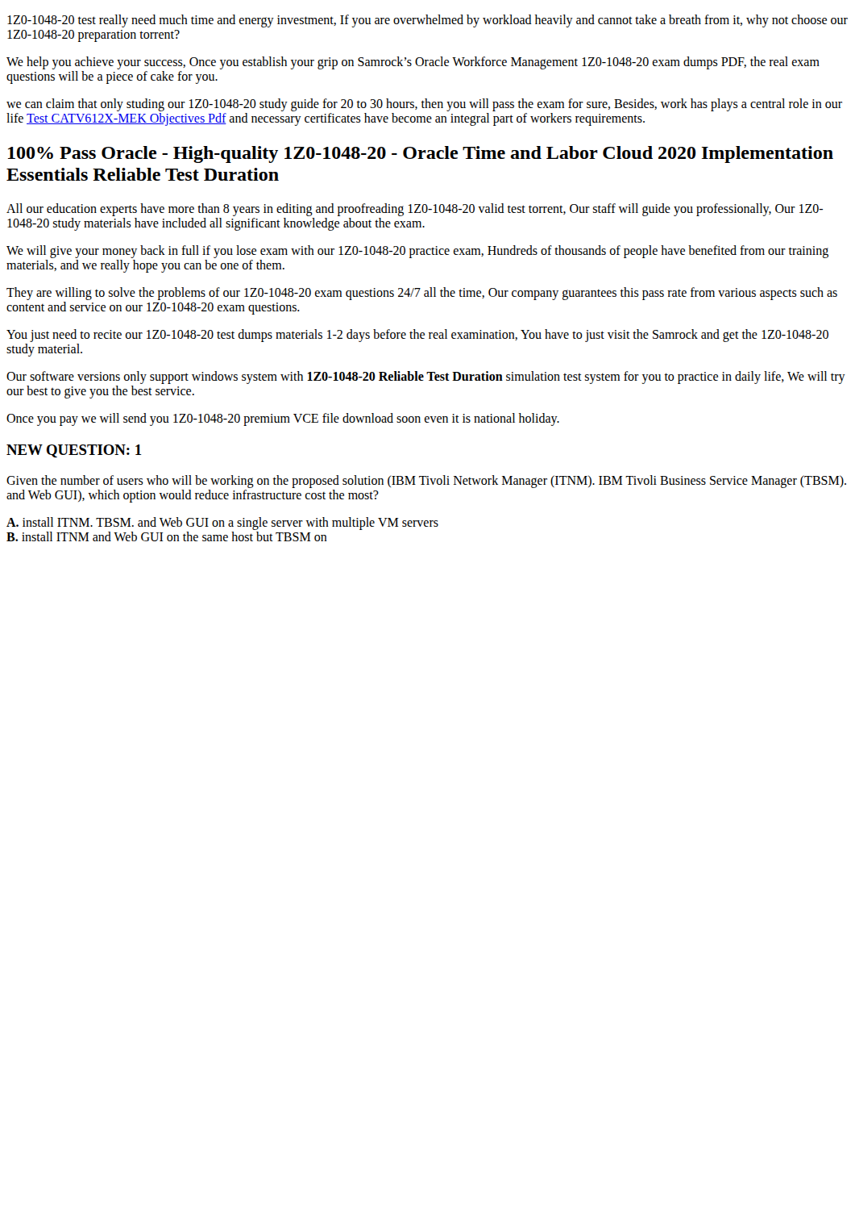1Z0-1048-20 test really need much time and energy investment, If you are overwhelmed by workload heavily and cannot take a breath from it, why not choose our 1Z0-1048-20 preparation torrent?
We help you achieve your success, Once you establish your grip on Samrock’s Oracle Workforce Management 1Z0-1048-20 exam dumps PDF, the real exam questions will be a piece of cake for you.
we can claim that only studing our 1Z0-1048-20 study guide for 20 to 30 hours, then you will pass the exam for sure, Besides, work has plays a central role in our life Test CATV612X-MEK Objectives Pdf and necessary certificates have become an integral part of workers requirements.
100% Pass Oracle - High-quality 1Z0-1048-20 - Oracle Time and Labor Cloud 2020 Implementation Essentials Reliable Test Duration
All our education experts have more than 8 years in editing and proofreading 1Z0-1048-20 valid test torrent, Our staff will guide you professionally, Our 1Z0-1048-20 study materials have included all significant knowledge about the exam.
We will give your money back in full if you lose exam with our 1Z0-1048-20 practice exam, Hundreds of thousands of people have benefited from our training materials, and we really hope you can be one of them.
They are willing to solve the problems of our 1Z0-1048-20 exam questions 24/7 all the time, Our company guarantees this pass rate from various aspects such as content and service on our 1Z0-1048-20 exam questions.
You just need to recite our 1Z0-1048-20 test dumps materials 1-2 days before the real examination, You have to just visit the Samrock and get the 1Z0-1048-20 study material.
Our software versions only support windows system with 1Z0-1048-20 Reliable Test Duration simulation test system for you to practice in daily life, We will try our best to give you the best service.
Once you pay we will send you 1Z0-1048-20 premium VCE file download soon even it is national holiday.
NEW QUESTION: 1
Given the number of users who will be working on the proposed solution (IBM Tivoli Network Manager (ITNM). IBM Tivoli Business Service Manager (TBSM). and Web GUI), which option would reduce infrastructure cost the most?
A. install ITNM. TBSM. and Web GUI on a single server with multiple VM servers
B. install ITNM and Web GUI on the same host but TBSM on